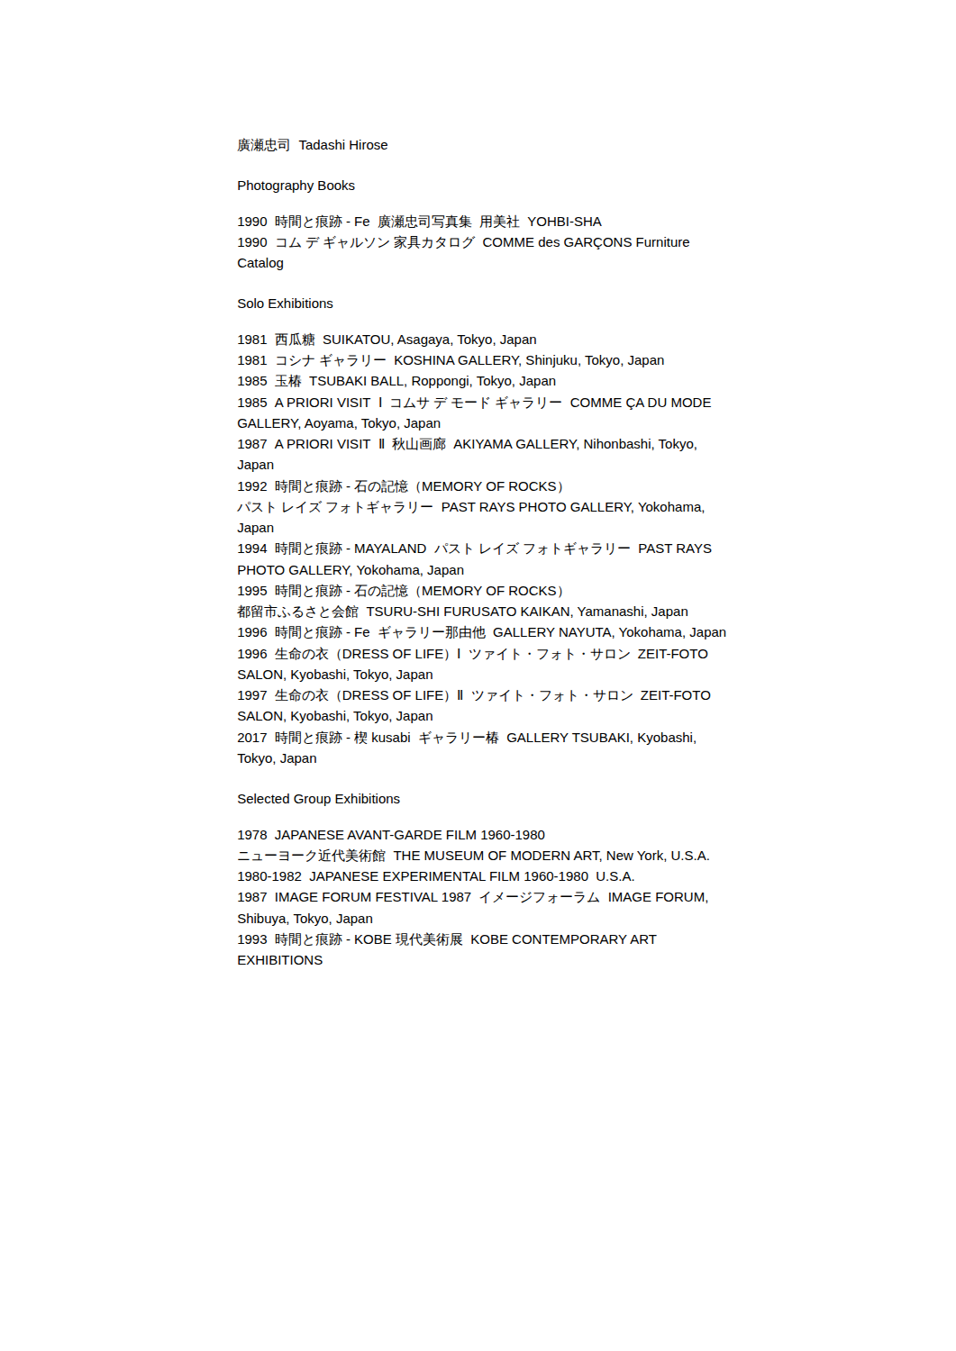廣瀬忠司 Tadashi Hirose
Photography Books
1990 時間と痕跡 - Fe 廣瀬忠司写真集 用美社 YOHBI-SHA
1990 コム デ ギャルソン 家具カタログ COMME des GARÇONS Furniture Catalog
Solo Exhibitions
1981 西瓜糖 SUIKATOU, Asagaya, Tokyo, Japan
1981 コシナ ギャラリー KOSHINA GALLERY, Shinjuku, Tokyo, Japan
1985 玉椿 TSUBAKI BALL, Roppongi, Tokyo, Japan
1985 A PRIORI VISIT Ⅰ コムサ デ モード ギャラリー COMME ÇA DU MODE GALLERY, Aoyama, Tokyo, Japan
1987 A PRIORI VISIT Ⅱ 秋山画廊 AKIYAMA GALLERY, Nihonbashi, Tokyo, Japan
1992 時間と痕跡 - 石の記憶（MEMORY OF ROCKS）
パスト レイズ フォトギャラリー PAST RAYS PHOTO GALLERY, Yokohama, Japan
1994 時間と痕跡 - MAYALAND パスト レイズ フォトギャラリー PAST RAYS PHOTO GALLERY, Yokohama, Japan
1995 時間と痕跡 - 石の記憶（MEMORY OF ROCKS）
都留市ふるさと会館 TSURU-SHI FURUSATO KAIKAN, Yamanashi, Japan
1996 時間と痕跡 - Fe ギャラリー那由他 GALLERY NAYUTA, Yokohama, Japan
1996 生命の衣（DRESS OF LIFE）Ⅰ ツァイト・フォト・サロン ZEIT-FOTO SALON, Kyobashi, Tokyo, Japan
1997 生命の衣（DRESS OF LIFE）Ⅱ ツァイト・フォト・サロン ZEIT-FOTO SALON, Kyobashi, Tokyo, Japan
2017 時間と痕跡 - 楔 kusabi ギャラリー椿 GALLERY TSUBAKI, Kyobashi, Tokyo, Japan
Selected Group Exhibitions
1978 JAPANESE AVANT-GARDE FILM 1960-1980
ニューヨーク近代美術館 THE MUSEUM OF MODERN ART, New York, U.S.A.
1980-1982 JAPANESE EXPERIMENTAL FILM 1960-1980 U.S.A.
1987 IMAGE FORUM FESTIVAL 1987 イメージフォーラム IMAGE FORUM, Shibuya, Tokyo, Japan
1993 時間と痕跡 - KOBE 現代美術展 KOBE CONTEMPORARY ART EXHIBITIONS